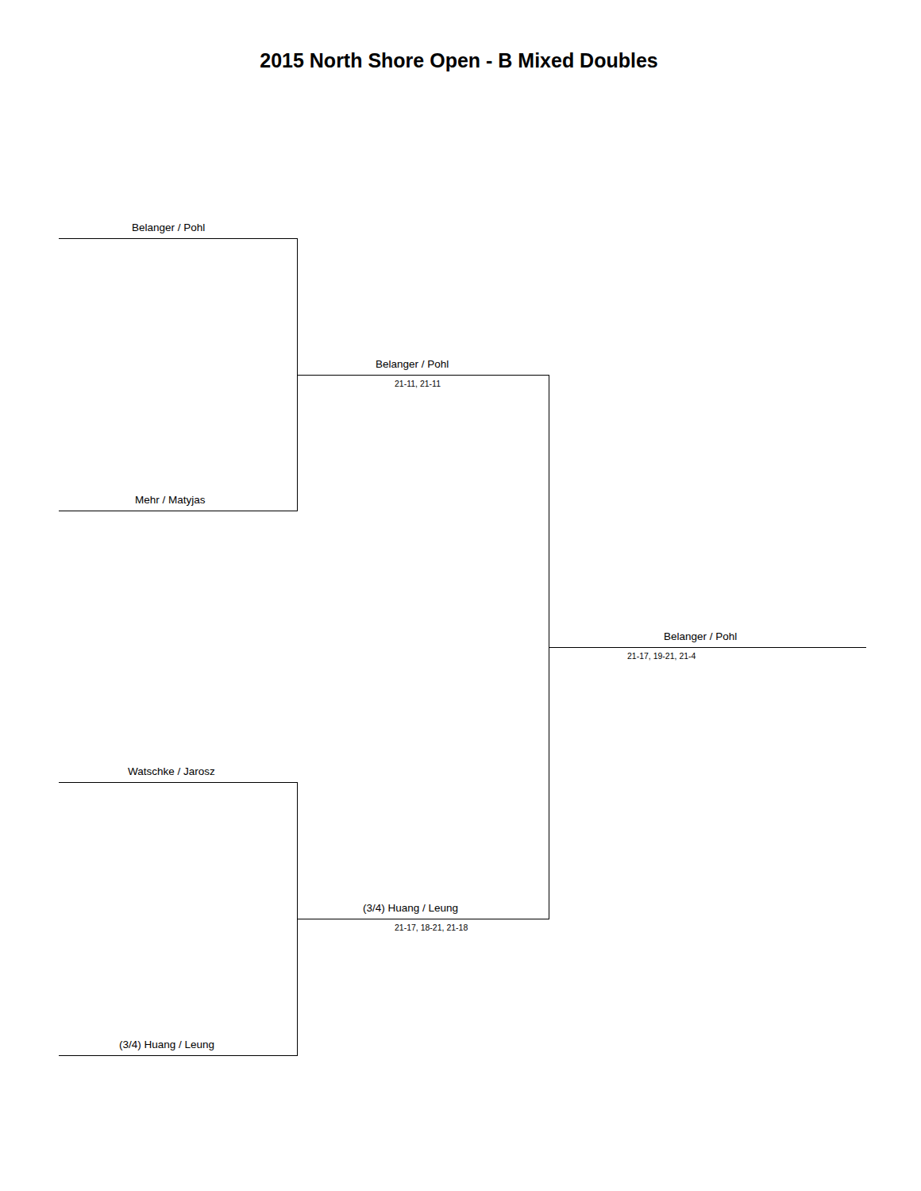2015 North Shore Open - B Mixed Doubles
Belanger / Pohl
Mehr / Matyjas
Belanger / Pohl
21-11, 21-11
Watschke / Jarosz
(3/4) Huang / Leung
(3/4) Huang / Leung
21-17, 18-21, 21-18
Belanger / Pohl
21-17, 19-21, 21-4